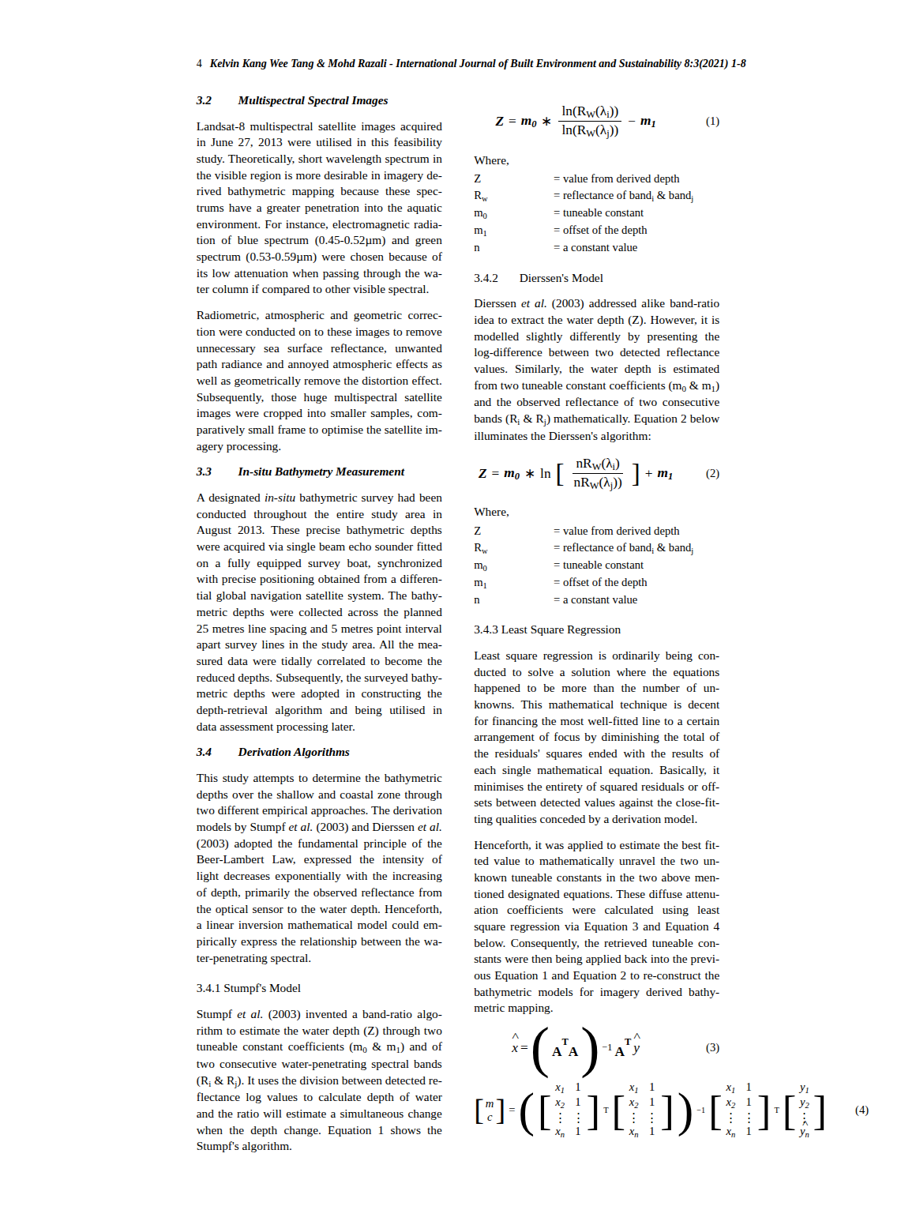4 Kelvin Kang Wee Tang & Mohd Razali - International Journal of Built Environment and Sustainability 8:3(2021) 1-8
3.2 Multispectral Spectral Images
Landsat-8 multispectral satellite images acquired in June 27, 2013 were utilised in this feasibility study. Theoretically, short wavelength spectrum in the visible region is more desirable in imagery derived bathymetric mapping because these spectrums have a greater penetration into the aquatic environment. For instance, electromagnetic radiation of blue spectrum (0.45-0.52µm) and green spectrum (0.53-0.59µm) were chosen because of its low attenuation when passing through the water column if compared to other visible spectral.
Radiometric, atmospheric and geometric correction were conducted on to these images to remove unnecessary sea surface reflectance, unwanted path radiance and annoyed atmospheric effects as well as geometrically remove the distortion effect. Subsequently, those huge multispectral satellite images were cropped into smaller samples, comparatively small frame to optimise the satellite imagery processing.
3.3 In-situ Bathymetry Measurement
A designated in-situ bathymetric survey had been conducted throughout the entire study area in August 2013. These precise bathymetric depths were acquired via single beam echo sounder fitted on a fully equipped survey boat, synchronized with precise positioning obtained from a differential global navigation satellite system. The bathymetric depths were collected across the planned 25 metres line spacing and 5 metres point interval apart survey lines in the study area. All the measured data were tidally correlated to become the reduced depths. Subsequently, the surveyed bathymetric depths were adopted in constructing the depth-retrieval algorithm and being utilised in data assessment processing later.
3.4 Derivation Algorithms
This study attempts to determine the bathymetric depths over the shallow and coastal zone through two different empirical approaches. The derivation models by Stumpf et al. (2003) and Dierssen et al. (2003) adopted the fundamental principle of the Beer-Lambert Law, expressed the intensity of light decreases exponentially with the increasing of depth, primarily the observed reflectance from the optical sensor to the water depth. Henceforth, a linear inversion mathematical model could empirically express the relationship between the water-penetrating spectral.
3.4.1 Stumpf's Model
Stumpf et al. (2003) invented a band-ratio algorithm to estimate the water depth (Z) through two tuneable constant coefficients (m0 & m1) and of two consecutive water-penetrating spectral bands (Ri & Rj). It uses the division between detected reflectance log values to calculate depth of water and the ratio will estimate a simultaneous change when the depth change. Equation 1 shows the Stumpf's algorithm.
Z = m0 ∗ ln(RW(λi)) ln(RW(λj)) − m1
(1)
Where,
Z= value from derived depth
Rw= reflectance of bandi & bandj
m0= tuneable constant
m1= offset of the depth
n= a constant value
3.4.2 Dierssen's Model
Dierssen et al. (2003) addressed alike band-ratio idea to extract the water depth (Z). However, it is modelled slightly differently by presenting the log-difference between two detected reflectance values. Similarly, the water depth is estimated from two tuneable constant coefficients (m0 & m1) and the observed reflectance of two consecutive bands (Ri & Rj) mathematically. Equation 2 below illuminates the Dierssen's algorithm:
Z = m0 ∗ ln [ nRW(λi) nRW(λj)) ] + m1
(2)
Where,
Z= value from derived depth
Rw= reflectance of bandi & bandj
m0= tuneable constant
m1= offset of the depth
n= a constant value
3.4.3 Least Square Regression
Least square regression is ordinarily being conducted to solve a solution where the equations happened to be more than the number of unknowns. This mathematical technique is decent for financing the most well-fitted line to a certain arrangement of focus by diminishing the total of the residuals' squares ended with the results of each single mathematical equation. Basically, it minimises the entirety of squared residuals or offsets between detected values against the close-fitting qualities conceded by a derivation model.
Henceforth, it was applied to estimate the best fitted value to mathematically unravel the two unknown tuneable constants in the two above mentioned designated equations. These diffuse attenuation coefficients were calculated using least square regression via Equation 3 and Equation 4 below. Consequently, the retrieved tuneable constants were then being applied back into the previous Equation 1 and Equation 2 to re-construct the bathymetric models for imagery derived bathymetric mapping.
x = ( ATA )−1 AT y
(3)
[ m c ] = ( [ x11 x21 ⋮⋮ xn 1 ] T [ x11 x21 ⋮⋮ xn 1 ] )−1 [ x11 x21 ⋮⋮ xn 1 ] T [ y1 y2 ⋮ yn ]
(4)